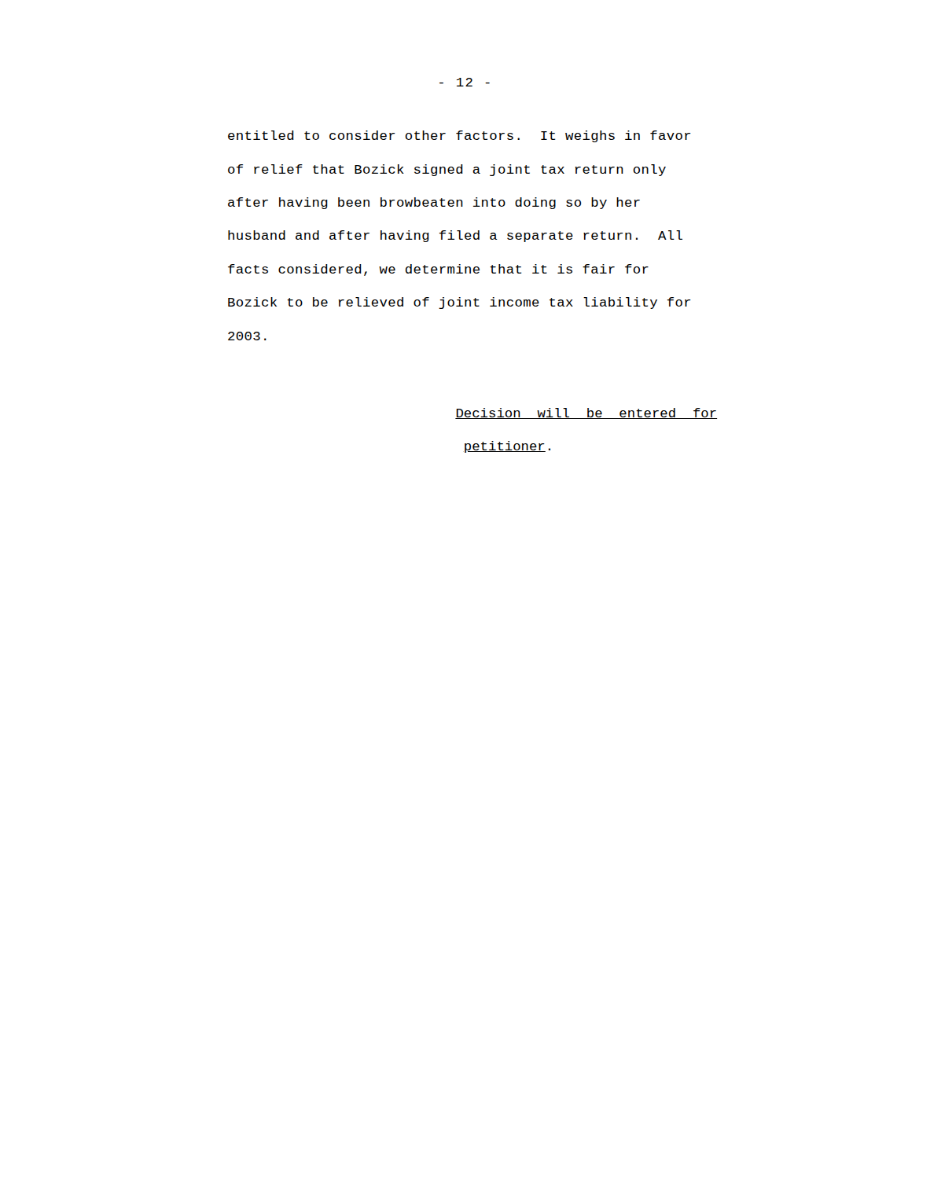- 12 -
entitled to consider other factors. It weighs in favor of relief that Bozick signed a joint tax return only after having been browbeaten into doing so by her husband and after having filed a separate return. All facts considered, we determine that it is fair for Bozick to be relieved of joint income tax liability for 2003.
Decision will be entered for
petitioner.